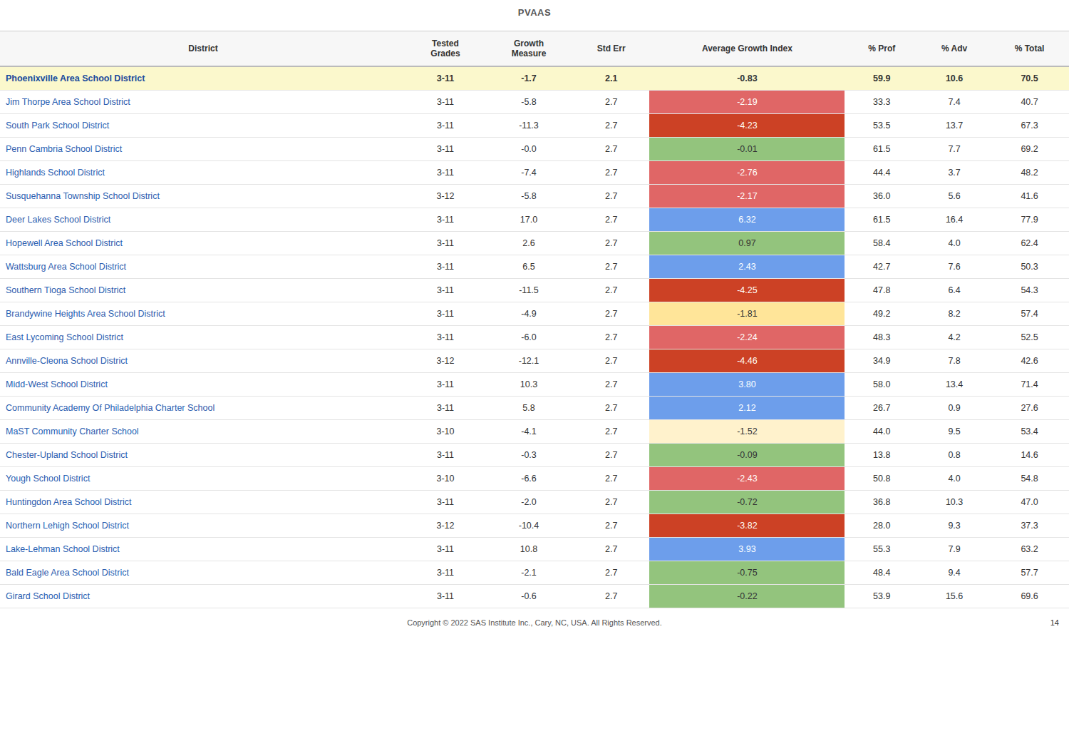PVAAS
| District | Tested Grades | Growth Measure | Std Err | Average Growth Index | % Prof | % Adv | % Total |
| --- | --- | --- | --- | --- | --- | --- | --- |
| Phoenixville Area School District | 3-11 | -1.7 | 2.1 | -0.83 | 59.9 | 10.6 | 70.5 |
| Jim Thorpe Area School District | 3-11 | -5.8 | 2.7 | -2.19 | 33.3 | 7.4 | 40.7 |
| South Park School District | 3-11 | -11.3 | 2.7 | -4.23 | 53.5 | 13.7 | 67.3 |
| Penn Cambria School District | 3-11 | -0.0 | 2.7 | -0.01 | 61.5 | 7.7 | 69.2 |
| Highlands School District | 3-11 | -7.4 | 2.7 | -2.76 | 44.4 | 3.7 | 48.2 |
| Susquehanna Township School District | 3-12 | -5.8 | 2.7 | -2.17 | 36.0 | 5.6 | 41.6 |
| Deer Lakes School District | 3-11 | 17.0 | 2.7 | 6.32 | 61.5 | 16.4 | 77.9 |
| Hopewell Area School District | 3-11 | 2.6 | 2.7 | 0.97 | 58.4 | 4.0 | 62.4 |
| Wattsburg Area School District | 3-11 | 6.5 | 2.7 | 2.43 | 42.7 | 7.6 | 50.3 |
| Southern Tioga School District | 3-11 | -11.5 | 2.7 | -4.25 | 47.8 | 6.4 | 54.3 |
| Brandywine Heights Area School District | 3-11 | -4.9 | 2.7 | -1.81 | 49.2 | 8.2 | 57.4 |
| East Lycoming School District | 3-11 | -6.0 | 2.7 | -2.24 | 48.3 | 4.2 | 52.5 |
| Annville-Cleona School District | 3-12 | -12.1 | 2.7 | -4.46 | 34.9 | 7.8 | 42.6 |
| Midd-West School District | 3-11 | 10.3 | 2.7 | 3.80 | 58.0 | 13.4 | 71.4 |
| Community Academy Of Philadelphia Charter School | 3-11 | 5.8 | 2.7 | 2.12 | 26.7 | 0.9 | 27.6 |
| MaST Community Charter School | 3-10 | -4.1 | 2.7 | -1.52 | 44.0 | 9.5 | 53.4 |
| Chester-Upland School District | 3-11 | -0.3 | 2.7 | -0.09 | 13.8 | 0.8 | 14.6 |
| Yough School District | 3-10 | -6.6 | 2.7 | -2.43 | 50.8 | 4.0 | 54.8 |
| Huntingdon Area School District | 3-11 | -2.0 | 2.7 | -0.72 | 36.8 | 10.3 | 47.0 |
| Northern Lehigh School District | 3-12 | -10.4 | 2.7 | -3.82 | 28.0 | 9.3 | 37.3 |
| Lake-Lehman School District | 3-11 | 10.8 | 2.7 | 3.93 | 55.3 | 7.9 | 63.2 |
| Bald Eagle Area School District | 3-11 | -2.1 | 2.7 | -0.75 | 48.4 | 9.4 | 57.7 |
| Girard School District | 3-11 | -0.6 | 2.7 | -0.22 | 53.9 | 15.6 | 69.6 |
Copyright © 2022 SAS Institute Inc., Cary, NC, USA. All Rights Reserved. 14